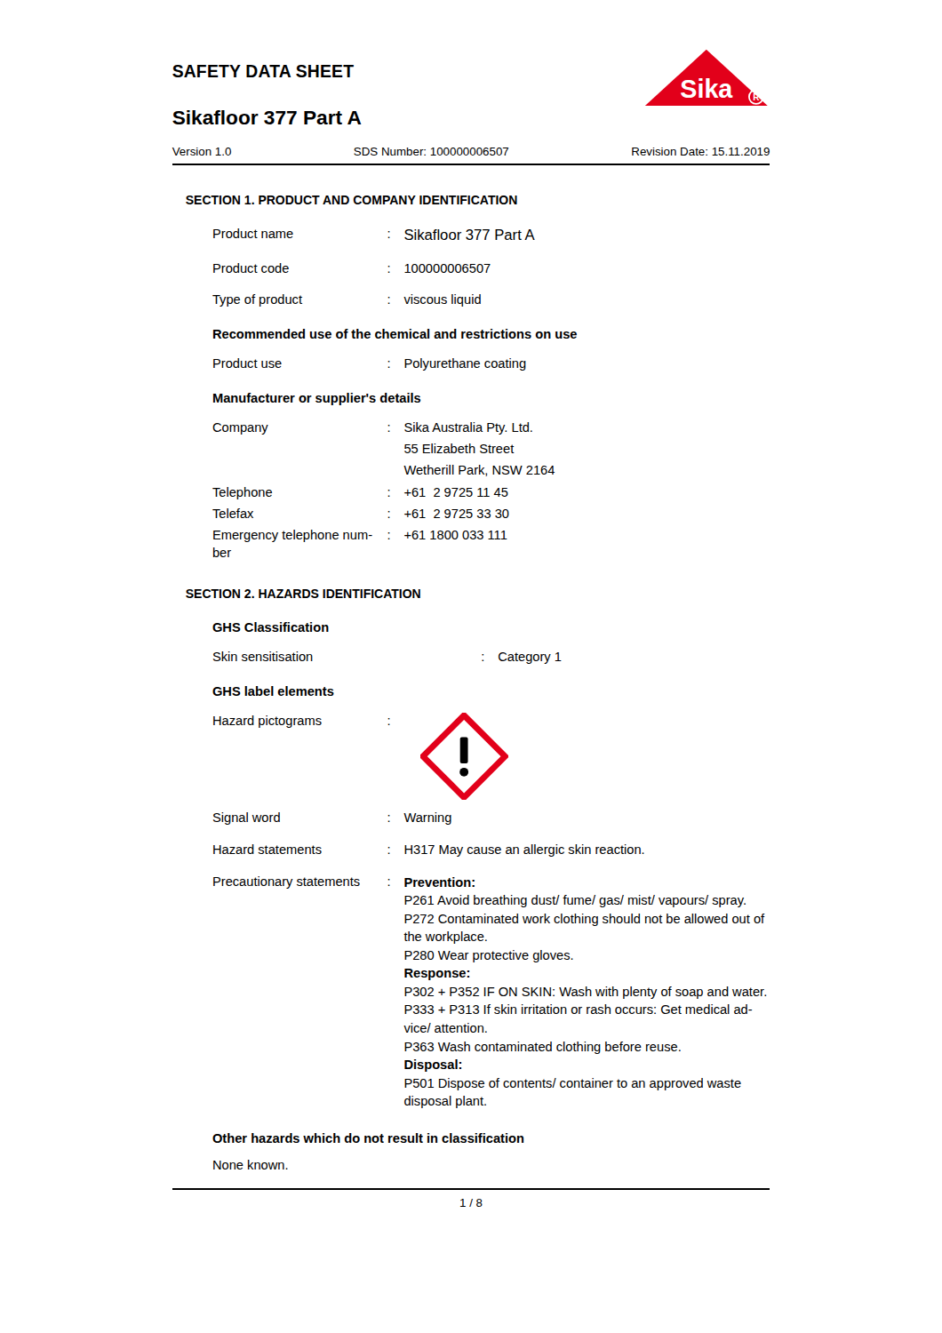Sika R
SAFETY DATA SHEET
Sikafloor 377 Part A
Version 1.0 SDS Number: 100000006507 Revision Date: 15.11.2019
SECTION 1. PRODUCT AND COMPANY IDENTIFICATION
Product name
:
Sikafloor 377 Part A
Product code
:
100000006507
Type of product
:
viscous liquid
Recommended use of the chemical and restrictions on use
Product use
:
Polyurethane coating
Manufacturer or supplier's details
Company
:
Sika Australia Pty. Ltd.
55 Elizabeth Street
Wetherill Park, NSW 2164
Telephone
:
+61 2 9725 11 45
Telefax
:
+61 2 9725 33 30
Emergency telephone num-
ber
:
+61 1800 033 111
SECTION 2. HAZARDS IDENTIFICATION
GHS Classification
Skin sensitisation
:
Category 1
GHS label elements
Hazard pictograms
:
Signal word
:
Warning
Hazard statements
:
H317 May cause an allergic skin reaction.
Precautionary statements
:
Prevention:
P261 Avoid breathing dust/ fume/ gas/ mist/ vapours/ spray.
P272 Contaminated work clothing should not be allowed out of the workplace.
P280 Wear protective gloves.
Response:
P302 + P352 IF ON SKIN: Wash with plenty of soap and water.
P333 + P313 If skin irritation or rash occurs: Get medical ad-
vice/ attention.
P363 Wash contaminated clothing before reuse.
Disposal:
P501 Dispose of contents/ container to an approved waste disposal plant.
Other hazards which do not result in classification
None known.
1 / 8